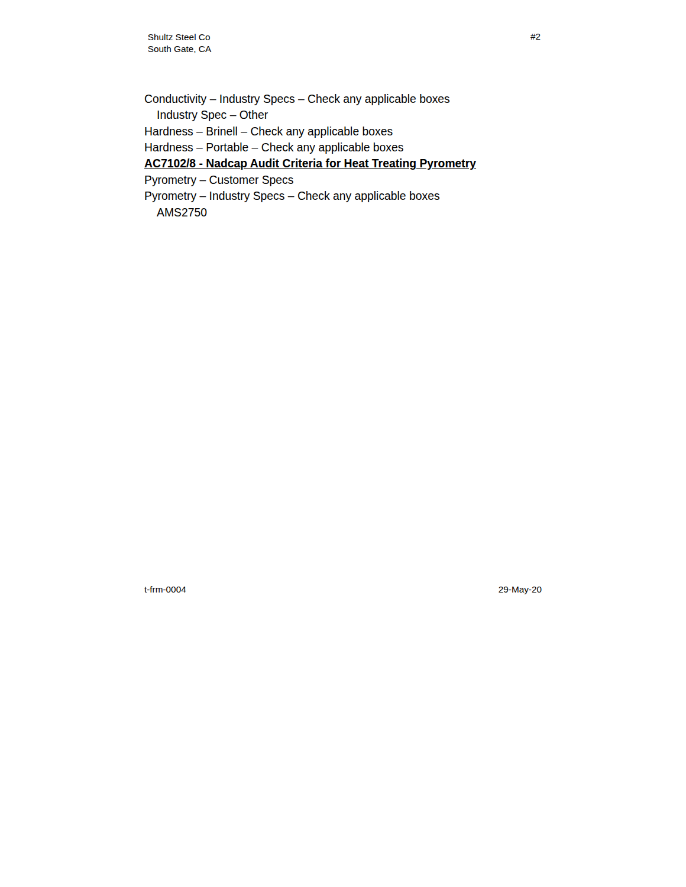Shultz Steel Co
South Gate, CA
#2
Conductivity – Industry Specs – Check any applicable boxes
Industry Spec – Other
Hardness – Brinell – Check any applicable boxes
Hardness – Portable – Check any applicable boxes
AC7102/8 - Nadcap Audit Criteria for Heat Treating Pyrometry
Pyrometry – Customer Specs
Pyrometry – Industry Specs – Check any applicable boxes
AMS2750
t-frm-0004
29-May-20